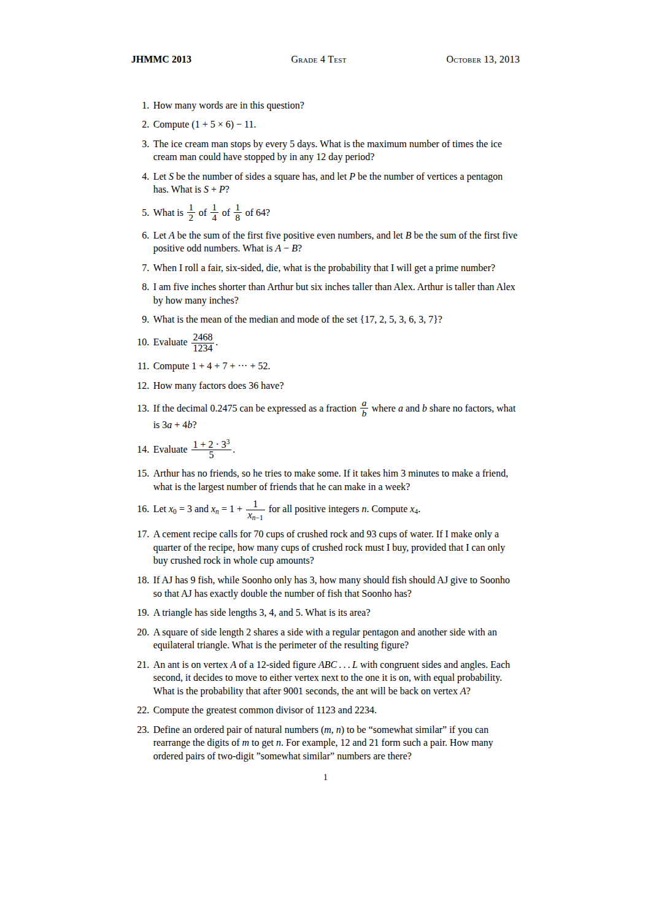JHMMC 2013
Grade 4 Test
October 13, 2013
How many words are in this question?
Compute (1 + 5 × 6) − 11.
The ice cream man stops by every 5 days. What is the maximum number of times the ice cream man could have stopped by in any 12 day period?
Let S be the number of sides a square has, and let P be the number of vertices a pentagon has. What is S + P?
What is 12 of 14 of 18 of 64?
Let A be the sum of the first five positive even numbers, and let B be the sum of the first five positive odd numbers. What is A − B?
When I roll a fair, six-sided, die, what is the probability that I will get a prime number?
I am five inches shorter than Arthur but six inches taller than Alex. Arthur is taller than Alex by how many inches?
What is the mean of the median and mode of the set {17, 2, 5, 3, 6, 3, 7}?
Evaluate 24681234.
Compute 1 + 4 + 7 + ··· + 52.
How many factors does 36 have?
If the decimal 0.2475 can be expressed as a fraction ab where a and b share no factors, what is 3a + 4b?
Evaluate 1 + 2 · 335.
Arthur has no friends, so he tries to make some. If it takes him 3 minutes to make a friend, what is the largest number of friends that he can make in a week?
Let x0 = 3 and xn = 1 + 1 xn−1 for all positive integers n. Compute x4.
A cement recipe calls for 70 cups of crushed rock and 93 cups of water. If I make only a quarter of the recipe, how many cups of crushed rock must I buy, provided that I can only buy crushed rock in whole cup amounts?
If AJ has 9 fish, while Soonho only has 3, how many should fish should AJ give to Soonho so that AJ has exactly double the number of fish that Soonho has?
A triangle has side lengths 3, 4, and 5. What is its area?
A square of side length 2 shares a side with a regular pentagon and another side with an equilateral triangle. What is the perimeter of the resulting figure?
An ant is on vertex A of a 12-sided figure ABC . . . L with congruent sides and angles. Each second, it decides to move to either vertex next to the one it is on, with equal probability. What is the probability that after 9001 seconds, the ant will be back on vertex A?
Compute the greatest common divisor of 1123 and 2234.
Define an ordered pair of natural numbers (m, n) to be “somewhat similar” if you can rearrange the digits of m to get n. For example, 12 and 21 form such a pair. How many ordered pairs of two-digit ”somewhat similar” numbers are there?
1